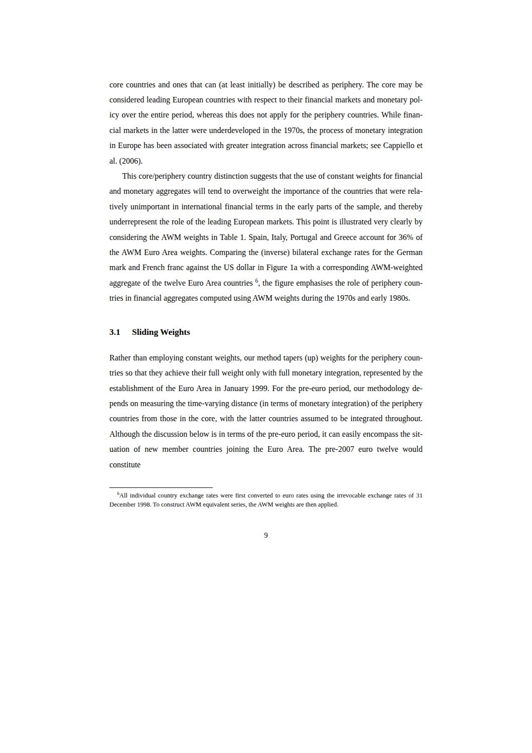core countries and ones that can (at least initially) be described as periphery. The core may be considered leading European countries with respect to their financial markets and monetary policy over the entire period, whereas this does not apply for the periphery countries. While financial markets in the latter were underdeveloped in the 1970s, the process of monetary integration in Europe has been associated with greater integration across financial markets; see Cappiello et al. (2006).
This core/periphery country distinction suggests that the use of constant weights for financial and monetary aggregates will tend to overweight the importance of the countries that were relatively unimportant in international financial terms in the early parts of the sample, and thereby underrepresent the role of the leading European markets. This point is illustrated very clearly by considering the AWM weights in Table 1. Spain, Italy, Portugal and Greece account for 36% of the AWM Euro Area weights. Comparing the (inverse) bilateral exchange rates for the German mark and French franc against the US dollar in Figure 1a with a corresponding AWM-weighted aggregate of the twelve Euro Area countries 6, the figure emphasises the role of periphery countries in financial aggregates computed using AWM weights during the 1970s and early 1980s.
3.1 Sliding Weights
Rather than employing constant weights, our method tapers (up) weights for the periphery countries so that they achieve their full weight only with full monetary integration, represented by the establishment of the Euro Area in January 1999. For the pre-euro period, our methodology depends on measuring the time-varying distance (in terms of monetary integration) of the periphery countries from those in the core, with the latter countries assumed to be integrated throughout. Although the discussion below is in terms of the pre-euro period, it can easily encompass the situation of new member countries joining the Euro Area. The pre-2007 euro twelve would constitute
6All individual country exchange rates were first converted to euro rates using the irrevocable exchange rates of 31 December 1998. To construct AWM equivalent series, the AWM weights are then applied.
9